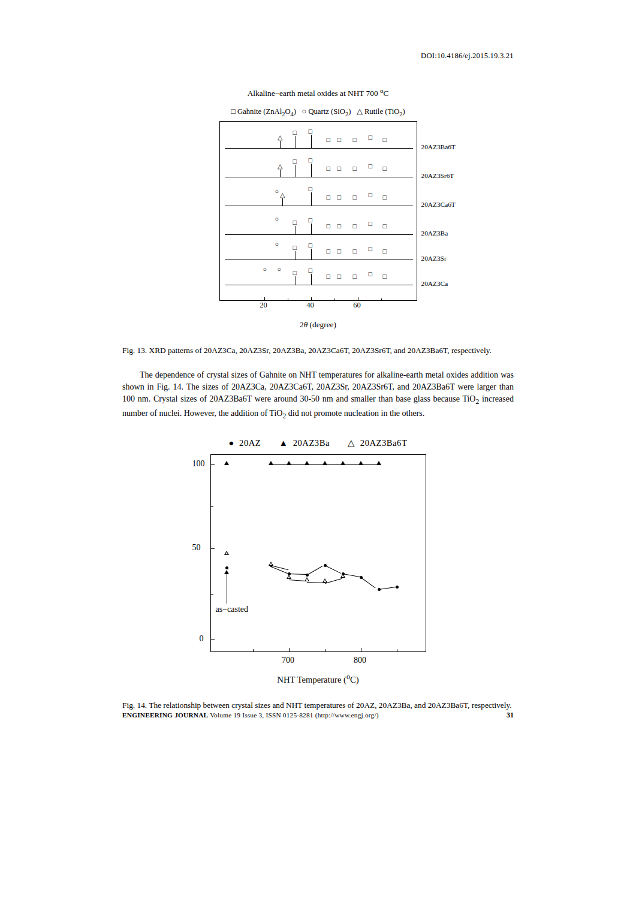DOI:10.4186/ej.2015.19.3.21
Alkaline−earth metal oxides at NHT 700 oC
Gahnite (ZnAl2O4) Quartz (SiO2) Rutile (TiO2)
Intensity (a.u.)
20AZ3Ba6T
20AZ3Sr6T
20AZ3Ca6T
20AZ3Ba
20AZ3Sr
20AZ3Ca
20 40 60
2θ (degree)
Fig. 13. XRD patterns of 20AZ3Ca, 20AZ3Sr, 20AZ3Ba, 20AZ3Ca6T, 20AZ3Sr6T, and 20AZ3Ba6T, respectively.
The dependence of crystal sizes of Gahnite on NHT temperatures for alkaline-earth metal oxides addition was shown in Fig. 14. The sizes of 20AZ3Ca, 20AZ3Ca6T, 20AZ3Sr, 20AZ3Sr6T, and 20AZ3Ba6T were larger than 100 nm. Crystal sizes of 20AZ3Ba6T were around 30-50 nm and smaller than base glass because TiO2 increased number of nuclei. However, the addition of TiO2 did not promote nucleation in the others.
● 20AZ ▲ 20AZ3Ba △ 20AZ3Ba6T
Crystal sizes (nm)
100
50
0
as−casted
700 800
NHT Temperature (oC)
Fig. 14. The relationship between crystal sizes and NHT temperatures of 20AZ, 20AZ3Ba, and 20AZ3Ba6T, respectively.
ENGINEERING JOURNAL Volume 19 Issue 3, ISSN 0125-8281 (http://www.engj.org/)
31